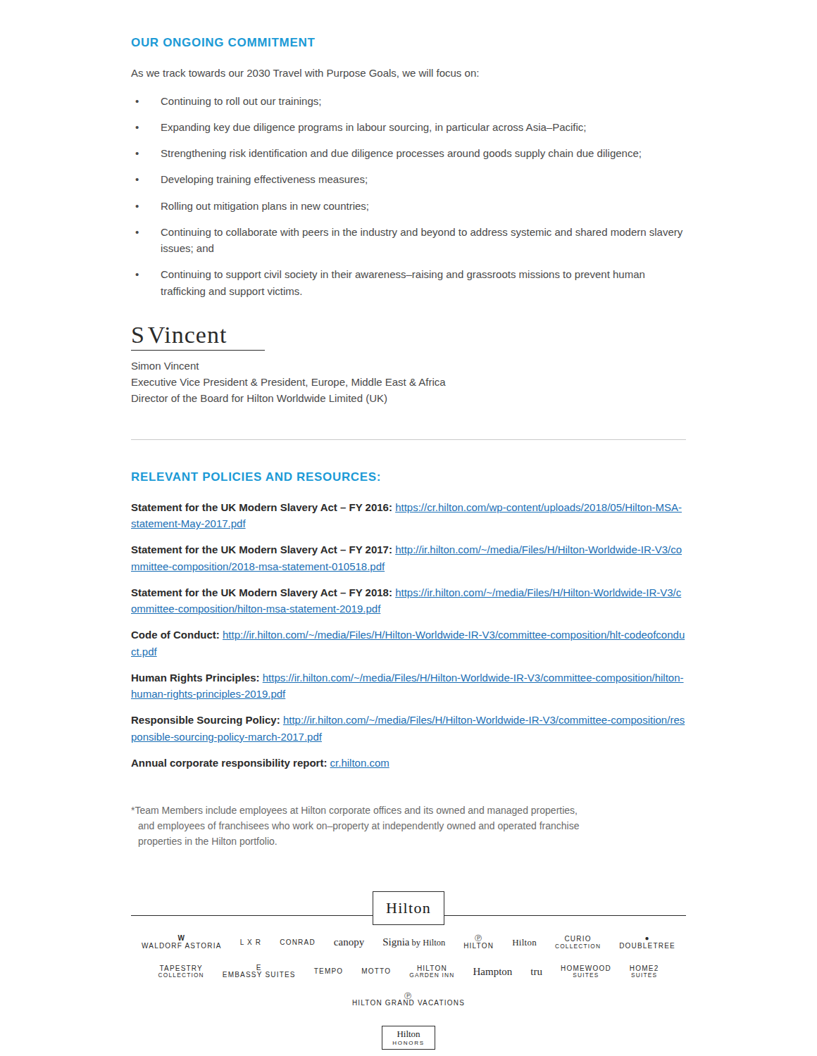Our Ongoing Commitment
As we track towards our 2030 Travel with Purpose Goals, we will focus on:
Continuing to roll out our trainings;
Expanding key due diligence programs in labour sourcing, in particular across Asia–Pacific;
Strengthening risk identification and due diligence processes around goods supply chain due diligence;
Developing training effectiveness measures;
Rolling out mitigation plans in new countries;
Continuing to collaborate with peers in the industry and beyond to address systemic and shared modern slavery issues; and
Continuing to support civil society in their awareness–raising and grassroots missions to prevent human trafficking and support victims.
S  Vincent
Simon Vincent
Executive Vice President & President, Europe, Middle East & Africa
Director of the Board for Hilton Worldwide Limited (UK)
Relevant Policies and Resources:
Statement for the UK Modern Slavery Act – FY 2016: https://cr.hilton.com/wp-content/uploads/2018/05/Hilton-MSA-statement-May-2017.pdf
Statement for the UK Modern Slavery Act – FY 2017: http://ir.hilton.com/~/media/Files/H/Hilton-Worldwide-IR-V3/committee-composition/2018-msa-statement-010518.pdf
Statement for the UK Modern Slavery Act – FY 2018: https://ir.hilton.com/~/media/Files/H/Hilton-Worldwide-IR-V3/committee-composition/hilton-msa-statement-2019.pdf
Code of Conduct: http://ir.hilton.com/~/media/Files/H/Hilton-Worldwide-IR-V3/committee-composition/hlt-codeofconduct.pdf
Human Rights Principles: https://ir.hilton.com/~/media/Files/H/Hilton-Worldwide-IR-V3/committee-composition/hilton-human-rights-principles-2019.pdf
Responsible Sourcing Policy: http://ir.hilton.com/~/media/Files/H/Hilton-Worldwide-IR-V3/committee-composition/responsible-sourcing-policy-march-2017.pdf
Annual corporate responsibility report: cr.hilton.com
*Team Members include employees at Hilton corporate offices and its owned and managed properties, and employees of franchisees who work on–property at independently owned and operated franchise properties in the Hilton portfolio.
Hilton
WWALDORF ASTORIA L X R CONRAD canopy Signia by Hilton Ⓟ
Hilton Hilton CURIOCOLLECTION ●
DOUBLETREE TAPESTRYCOLLECTION E
EMBASSY SUITES TEMPO MOTTO HiltonGarden Inn Hampton tru HOMEWOODSUITES HOME2SUITES Ⓟ
Hilton Grand Vacations
HiltonHonors